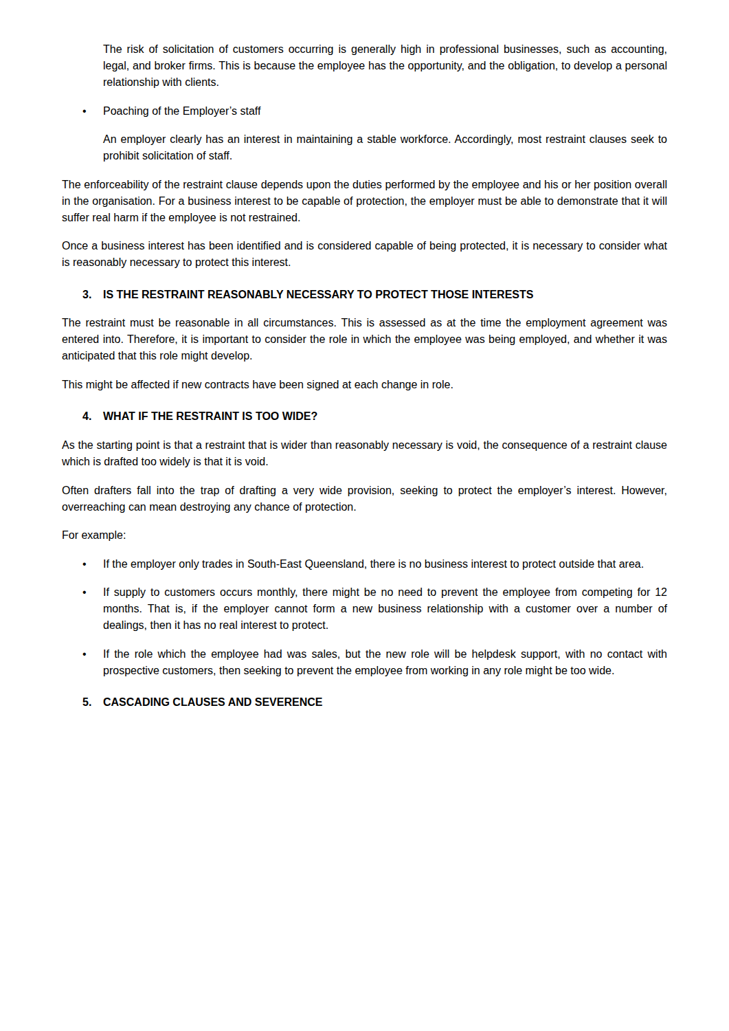The risk of solicitation of customers occurring is generally high in professional businesses, such as accounting, legal, and broker firms. This is because the employee has the opportunity, and the obligation, to develop a personal relationship with clients.
Poaching of the Employer’s staff
An employer clearly has an interest in maintaining a stable workforce. Accordingly, most restraint clauses seek to prohibit solicitation of staff.
The enforceability of the restraint clause depends upon the duties performed by the employee and his or her position overall in the organisation. For a business interest to be capable of protection, the employer must be able to demonstrate that it will suffer real harm if the employee is not restrained.
Once a business interest has been identified and is considered capable of being protected, it is necessary to consider what is reasonably necessary to protect this interest.
3. IS THE RESTRAINT REASONABLY NECESSARY TO PROTECT THOSE INTERESTS
The restraint must be reasonable in all circumstances. This is assessed as at the time the employment agreement was entered into. Therefore, it is important to consider the role in which the employee was being employed, and whether it was anticipated that this role might develop.
This might be affected if new contracts have been signed at each change in role.
4. WHAT IF THE RESTRAINT IS TOO WIDE?
As the starting point is that a restraint that is wider than reasonably necessary is void, the consequence of a restraint clause which is drafted too widely is that it is void.
Often drafters fall into the trap of drafting a very wide provision, seeking to protect the employer’s interest. However, overreaching can mean destroying any chance of protection.
For example:
If the employer only trades in South-East Queensland, there is no business interest to protect outside that area.
If supply to customers occurs monthly, there might be no need to prevent the employee from competing for 12 months. That is, if the employer cannot form a new business relationship with a customer over a number of dealings, then it has no real interest to protect.
If the role which the employee had was sales, but the new role will be helpdesk support, with no contact with prospective customers, then seeking to prevent the employee from working in any role might be too wide.
5. CASCADING CLAUSES AND SEVERENCE